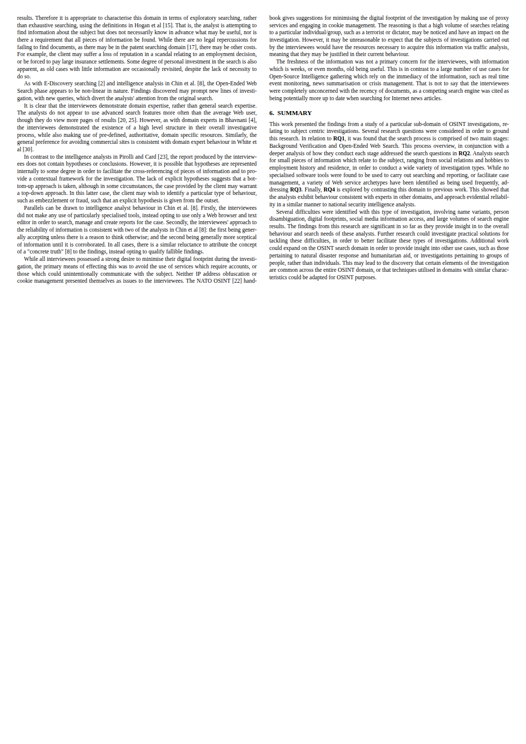results. Therefore it is appropriate to characterise this domain in terms of exploratory searching, rather than exhaustive searching, using the definitions in Hogan et al [15]. That is, the analyst is attempting to find information about the subject but does not necessarily know in advance what may be useful, nor is there a requirement that all pieces of information be found. While there are no legal repercussions for failing to find documents, as there may be in the patent searching domain [17], there may be other costs. For example, the client may suffer a loss of reputation in a scandal relating to an employment decision, or be forced to pay large insurance settlements. Some degree of personal investment in the search is also apparent, as old cases with little information are occasionally revisited, despite the lack of necessity to do so.
As with E-Discovery searching [2] and intelligence analysis in Chin et al. [8], the Open-Ended Web Search phase appears to be non-linear in nature. Findings discovered may prompt new lines of investigation, with new queries, which divert the analysts' attention from the original search.
It is clear that the interviewees demonstrate domain expertise, rather than general search expertise. The analysts do not appear to use advanced search features more often than the average Web user, though they do view more pages of results [20, 25]. However, as with domain experts in Bhavnani [4], the interviewees demonstrated the existence of a high level structure in their overall investigative process, while also making use of pre-defined, authoritative, domain specific resources. Similarly, the general preference for avoiding commercial sites is consistent with domain expert behaviour in White et al [30].
In contrast to the intelligence analysts in Pirolli and Card [23], the report produced by the interviewees does not contain hypotheses or conclusions. However, it is possible that hypotheses are represented internally to some degree in order to facilitate the cross-referencing of pieces of information and to provide a contextual framework for the investigation. The lack of explicit hypotheses suggests that a bottom-up approach is taken, although in some circumstances, the case provided by the client may warrant a top-down approach. In this latter case, the client may wish to identify a particular type of behaviour, such as embezzlement or fraud, such that an explicit hypothesis is given from the outset.
Parallels can be drawn to intelligence analyst behaviour in Chin et al. [8]. Firstly, the interviewees did not make any use of particularly specialised tools, instead opting to use only a Web browser and text editor in order to search, manage and create reports for the case. Secondly, the interviewees' approach to the reliability of information is consistent with two of the analysts in Chin et al [8]: the first being generally accepting unless there is a reason to think otherwise; and the second being generally more sceptical of information until it is corroborated. In all cases, there is a similar reluctance to attribute the concept of a "concrete truth" [8] to the findings, instead opting to qualify fallible findings.
While all interviewees possessed a strong desire to minimise their digital footprint during the investigation, the primary means of effecting this was to avoid the use of services which require accounts, or those which could unintentionally communicate with the subject. Neither IP address obfuscation or cookie management presented themselves as issues to the interviewees. The NATO OSINT [22] handbook gives suggestions for minimising the digital footprint of the investigation by making use of proxy services and engaging in cookie management. The reasoning is that a high volume of searches relating to a particular individual/group, such as a terrorist or dictator, may be noticed and have an impact on the investigation. However, it may be unreasonable to expect that the subjects of investigations carried out by the interviewees would have the resources necessary to acquire this information via traffic analysis, meaning that they may be justified in their current behaviour.
The freshness of the information was not a primary concern for the interviewees, with information which is weeks, or even months, old being useful. This is in contrast to a large number of use cases for Open-Source Intelligence gathering which rely on the immediacy of the information, such as real time event monitoring, news summarisation or crisis management. That is not to say that the interviewees were completely unconcerned with the recency of documents, as a competing search engine was cited as being potentially more up to date when searching for Internet news articles.
6. SUMMARY
This work presented the findings from a study of a particular sub-domain of OSINT investigations, relating to subject centric investigations. Several research questions were considered in order to ground this research. In relation to RQ1, it was found that the search process is comprised of two main stages: Background Verification and Open-Ended Web Search. This process overview, in conjunction with a deeper analysis of how they conduct each stage addressed the search questions in RQ2. Analysts search for small pieces of information which relate to the subject, ranging from social relations and hobbies to employment history and residence, in order to conduct a wide variety of investigation types. While no specialised software tools were found to be used to carry out searching and reporting, or facilitate case management, a variety of Web service archetypes have been identified as being used frequently, addressing RQ3. Finally, RQ4 is explored by contrasting this domain to previous work. This showed that the analysts exhibit behaviour consistent with experts in other domains, and approach evidential reliability in a similar manner to national security intelligence analysts.
Several difficulties were identified with this type of investigation, involving name variants, person disambiguation, digital footprints, social media information access, and large volumes of search engine results. The findings from this research are significant in so far as they provide insight in to the overall behaviour and search needs of these analysts. Further research could investigate practical solutions for tackling these difficulties, in order to better facilitate these types of investigations. Additional work could expand on the OSINT search domain in order to provide insight into other use cases, such as those pertaining to natural disaster response and humanitarian aid, or investigations pertaining to groups of people, rather than individuals. This may lead to the discovery that certain elements of the investigation are common across the entire OSINT domain, or that techniques utilised in domains with similar characteristics could be adapted for OSINT purposes.